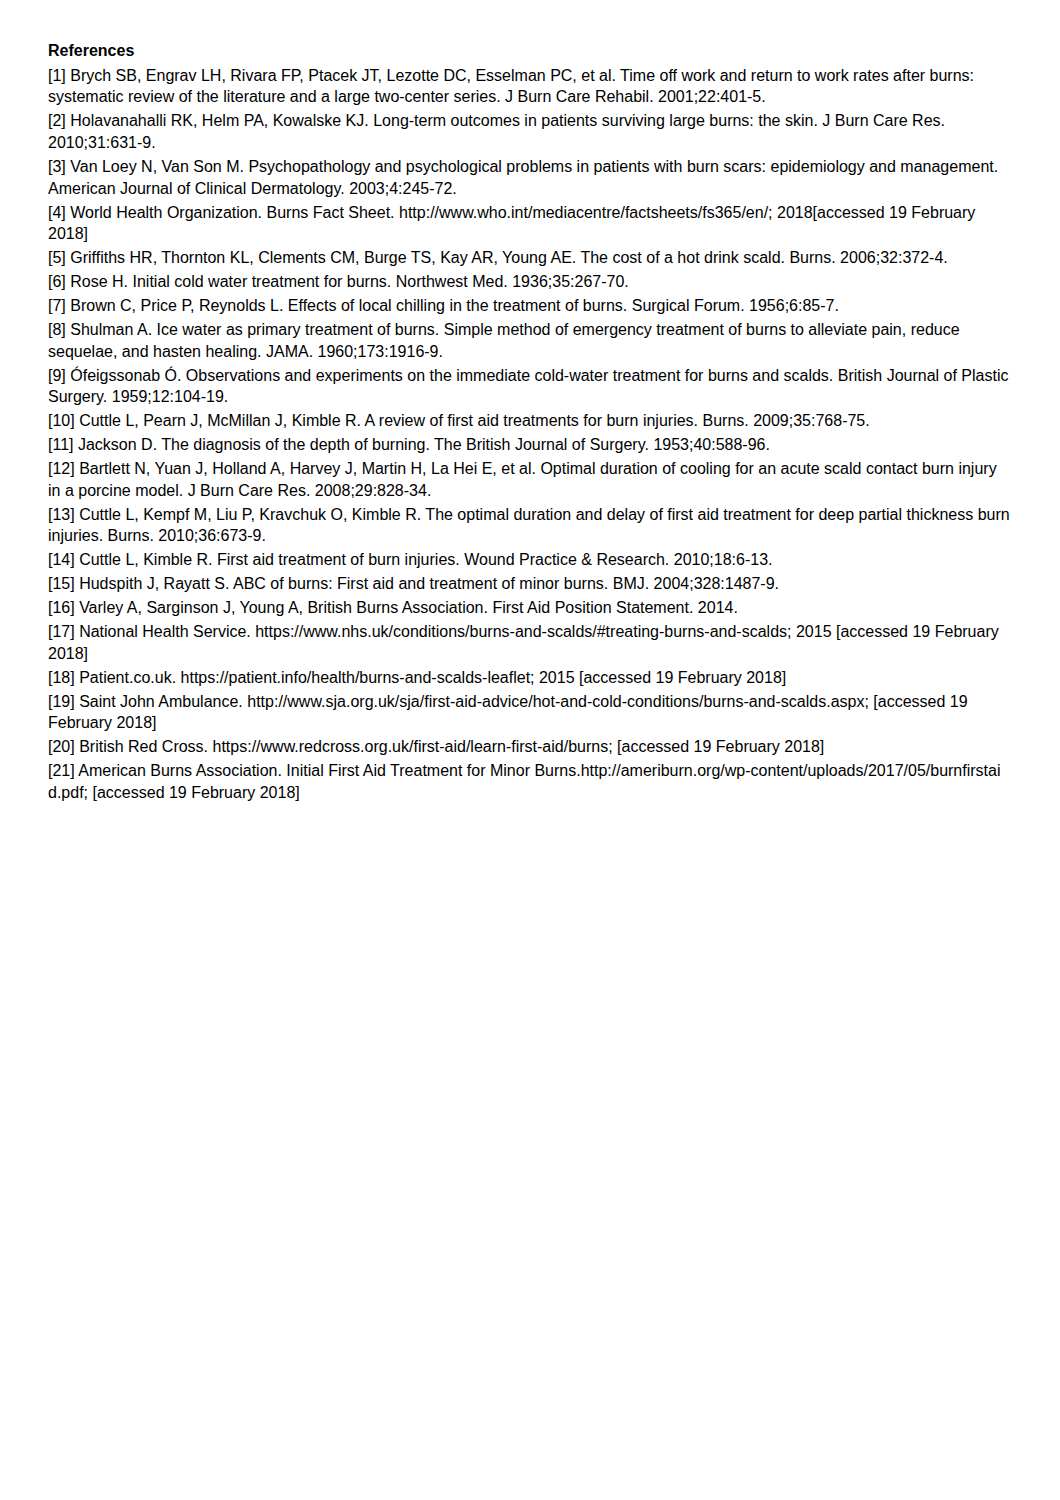References
[1] Brych SB, Engrav LH, Rivara FP, Ptacek JT, Lezotte DC, Esselman PC, et al. Time off work and return to work rates after burns: systematic review of the literature and a large two-center series. J Burn Care Rehabil. 2001;22:401-5.
[2] Holavanahalli RK, Helm PA, Kowalske KJ. Long-term outcomes in patients surviving large burns: the skin. J Burn Care Res. 2010;31:631-9.
[3] Van Loey N, Van Son M. Psychopathology and psychological problems in patients with burn scars: epidemiology and management. American Journal of Clinical Dermatology. 2003;4:245-72.
[4] World Health Organization. Burns Fact Sheet. http://www.who.int/mediacentre/factsheets/fs365/en/; 2018[accessed 19 February 2018]
[5] Griffiths HR, Thornton KL, Clements CM, Burge TS, Kay AR, Young AE. The cost of a hot drink scald. Burns. 2006;32:372-4.
[6] Rose H. Initial cold water treatment for burns. Northwest Med. 1936;35:267-70.
[7] Brown C, Price P, Reynolds L. Effects of local chilling in the treatment of burns. Surgical Forum. 1956;6:85-7.
[8] Shulman A. Ice water as primary treatment of burns. Simple method of emergency treatment of burns to alleviate pain, reduce sequelae, and hasten healing. JAMA. 1960;173:1916-9.
[9] Ófeigssonab Ó. Observations and experiments on the immediate cold-water treatment for burns and scalds. British Journal of Plastic Surgery. 1959;12:104-19.
[10] Cuttle L, Pearn J, McMillan J, Kimble R. A review of first aid treatments for burn injuries. Burns. 2009;35:768-75.
[11] Jackson D. The diagnosis of the depth of burning. The British Journal of Surgery. 1953;40:588-96.
[12] Bartlett N, Yuan J, Holland A, Harvey J, Martin H, La Hei E, et al. Optimal duration of cooling for an acute scald contact burn injury in a porcine model. J Burn Care Res. 2008;29:828-34.
[13] Cuttle L, Kempf M, Liu P, Kravchuk O, Kimble R. The optimal duration and delay of first aid treatment for deep partial thickness burn injuries. Burns. 2010;36:673-9.
[14] Cuttle L, Kimble R. First aid treatment of burn injuries. Wound Practice & Research. 2010;18:6-13.
[15] Hudspith J, Rayatt S. ABC of burns: First aid and treatment of minor burns. BMJ. 2004;328:1487-9.
[16] Varley A, Sarginson J, Young A, British Burns Association. First Aid Position Statement. 2014.
[17] National Health Service. https://www.nhs.uk/conditions/burns-and-scalds/#treating-burns-and-scalds; 2015 [accessed 19 February 2018]
[18] Patient.co.uk. https://patient.info/health/burns-and-scalds-leaflet; 2015 [accessed 19 February 2018]
[19] Saint John Ambulance. http://www.sja.org.uk/sja/first-aid-advice/hot-and-cold-conditions/burns-and-scalds.aspx; [accessed 19 February 2018]
[20] British Red Cross. https://www.redcross.org.uk/first-aid/learn-first-aid/burns; [accessed 19 February 2018]
[21] American Burns Association. Initial First Aid Treatment for Minor Burns.http://ameriburn.org/wp-content/uploads/2017/05/burnfirstaid.pdf; [accessed 19 February 2018]